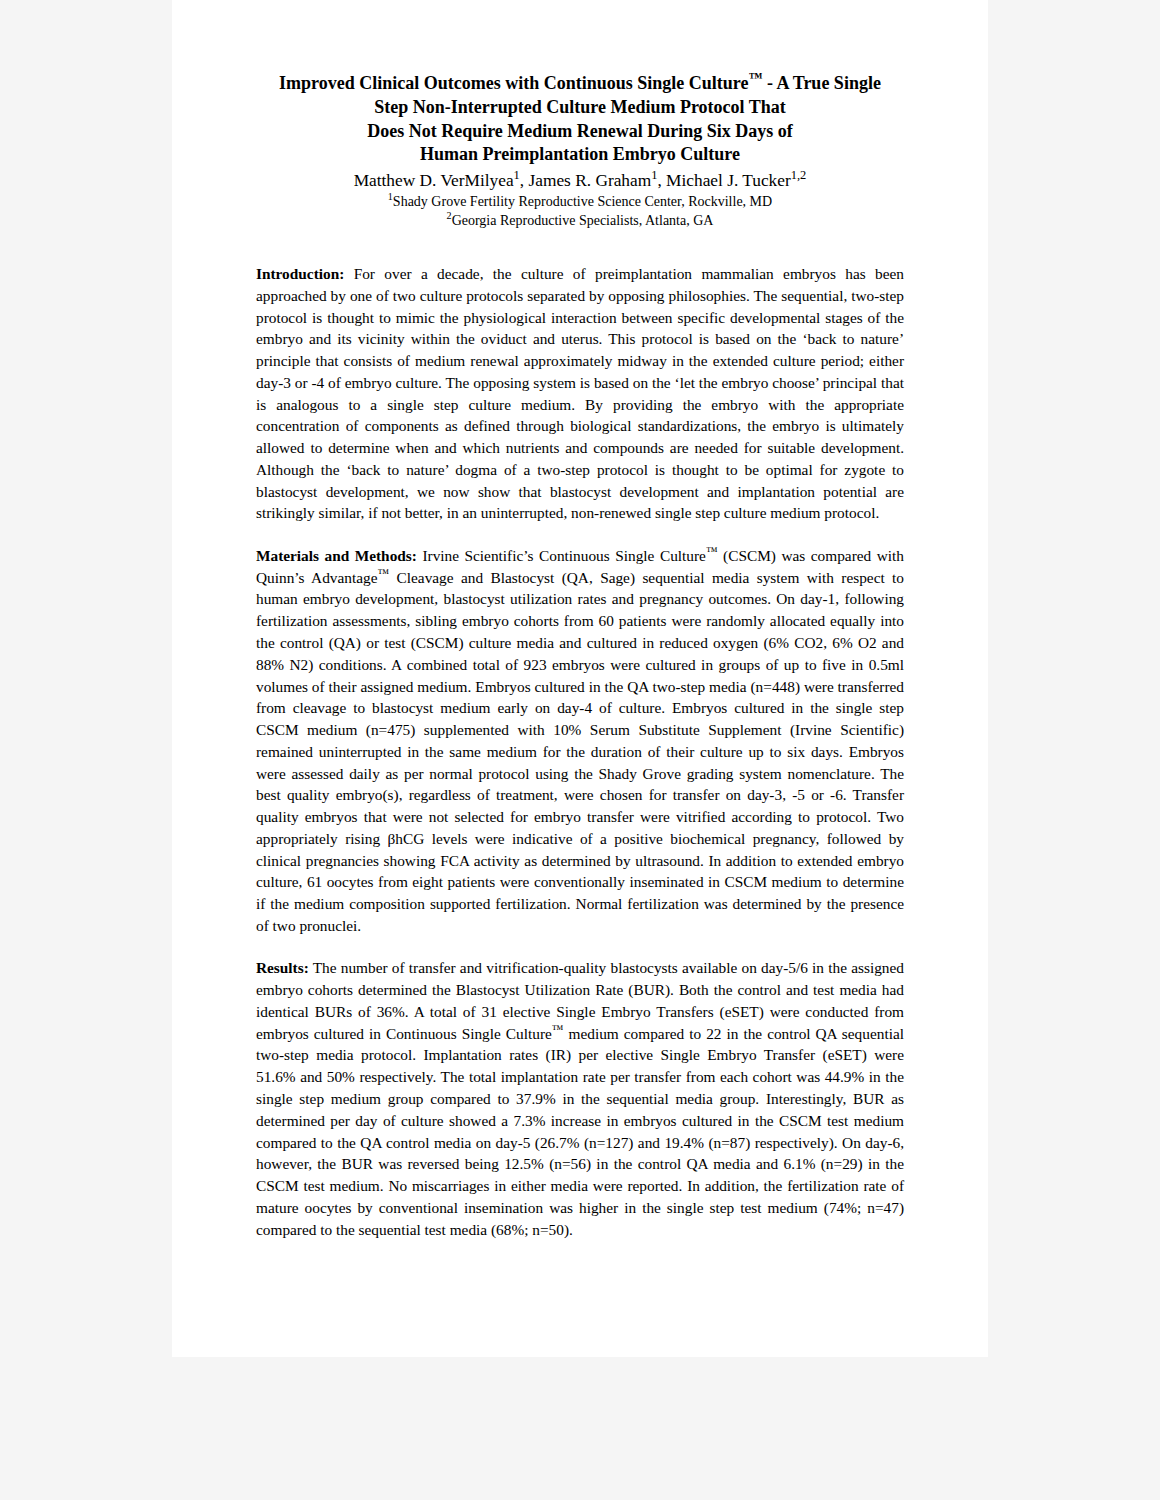Improved Clinical Outcomes with Continuous Single Culture™ - A True Single
Step Non-Interrupted Culture Medium Protocol That
Does Not Require Medium Renewal During Six Days of
Human Preimplantation Embryo Culture
Matthew D. VerMilyea1, James R. Graham1, Michael J. Tucker1,2
1Shady Grove Fertility Reproductive Science Center, Rockville, MD
2Georgia Reproductive Specialists, Atlanta, GA
Introduction: For over a decade, the culture of preimplantation mammalian embryos has been approached by one of two culture protocols separated by opposing philosophies. The sequential, two-step protocol is thought to mimic the physiological interaction between specific developmental stages of the embryo and its vicinity within the oviduct and uterus. This protocol is based on the ‘back to nature’ principle that consists of medium renewal approximately midway in the extended culture period; either day-3 or -4 of embryo culture. The opposing system is based on the ‘let the embryo choose’ principal that is analogous to a single step culture medium. By providing the embryo with the appropriate concentration of components as defined through biological standardizations, the embryo is ultimately allowed to determine when and which nutrients and compounds are needed for suitable development. Although the ‘back to nature’ dogma of a two-step protocol is thought to be optimal for zygote to blastocyst development, we now show that blastocyst development and implantation potential are strikingly similar, if not better, in an uninterrupted, non-renewed single step culture medium protocol.
Materials and Methods: Irvine Scientific’s Continuous Single Culture™ (CSCM) was compared with Quinn’s Advantage™ Cleavage and Blastocyst (QA, Sage) sequential media system with respect to human embryo development, blastocyst utilization rates and pregnancy outcomes. On day-1, following fertilization assessments, sibling embryo cohorts from 60 patients were randomly allocated equally into the control (QA) or test (CSCM) culture media and cultured in reduced oxygen (6% CO2, 6% O2 and 88% N2) conditions. A combined total of 923 embryos were cultured in groups of up to five in 0.5ml volumes of their assigned medium. Embryos cultured in the QA two-step media (n=448) were transferred from cleavage to blastocyst medium early on day-4 of culture. Embryos cultured in the single step CSCM medium (n=475) supplemented with 10% Serum Substitute Supplement (Irvine Scientific) remained uninterrupted in the same medium for the duration of their culture up to six days. Embryos were assessed daily as per normal protocol using the Shady Grove grading system nomenclature. The best quality embryo(s), regardless of treatment, were chosen for transfer on day-3, -5 or -6. Transfer quality embryos that were not selected for embryo transfer were vitrified according to protocol. Two appropriately rising βhCG levels were indicative of a positive biochemical pregnancy, followed by clinical pregnancies showing FCA activity as determined by ultrasound. In addition to extended embryo culture, 61 oocytes from eight patients were conventionally inseminated in CSCM medium to determine if the medium composition supported fertilization. Normal fertilization was determined by the presence of two pronuclei.
Results: The number of transfer and vitrification-quality blastocysts available on day-5/6 in the assigned embryo cohorts determined the Blastocyst Utilization Rate (BUR). Both the control and test media had identical BURs of 36%. A total of 31 elective Single Embryo Transfers (eSET) were conducted from embryos cultured in Continuous Single Culture™ medium compared to 22 in the control QA sequential two-step media protocol. Implantation rates (IR) per elective Single Embryo Transfer (eSET) were 51.6% and 50% respectively. The total implantation rate per transfer from each cohort was 44.9% in the single step medium group compared to 37.9% in the sequential media group. Interestingly, BUR as determined per day of culture showed a 7.3% increase in embryos cultured in the CSCM test medium compared to the QA control media on day-5 (26.7% (n=127) and 19.4% (n=87) respectively). On day-6, however, the BUR was reversed being 12.5% (n=56) in the control QA media and 6.1% (n=29) in the CSCM test medium. No miscarriages in either media were reported. In addition, the fertilization rate of mature oocytes by conventional insemination was higher in the single step test medium (74%; n=47) compared to the sequential test media (68%; n=50).